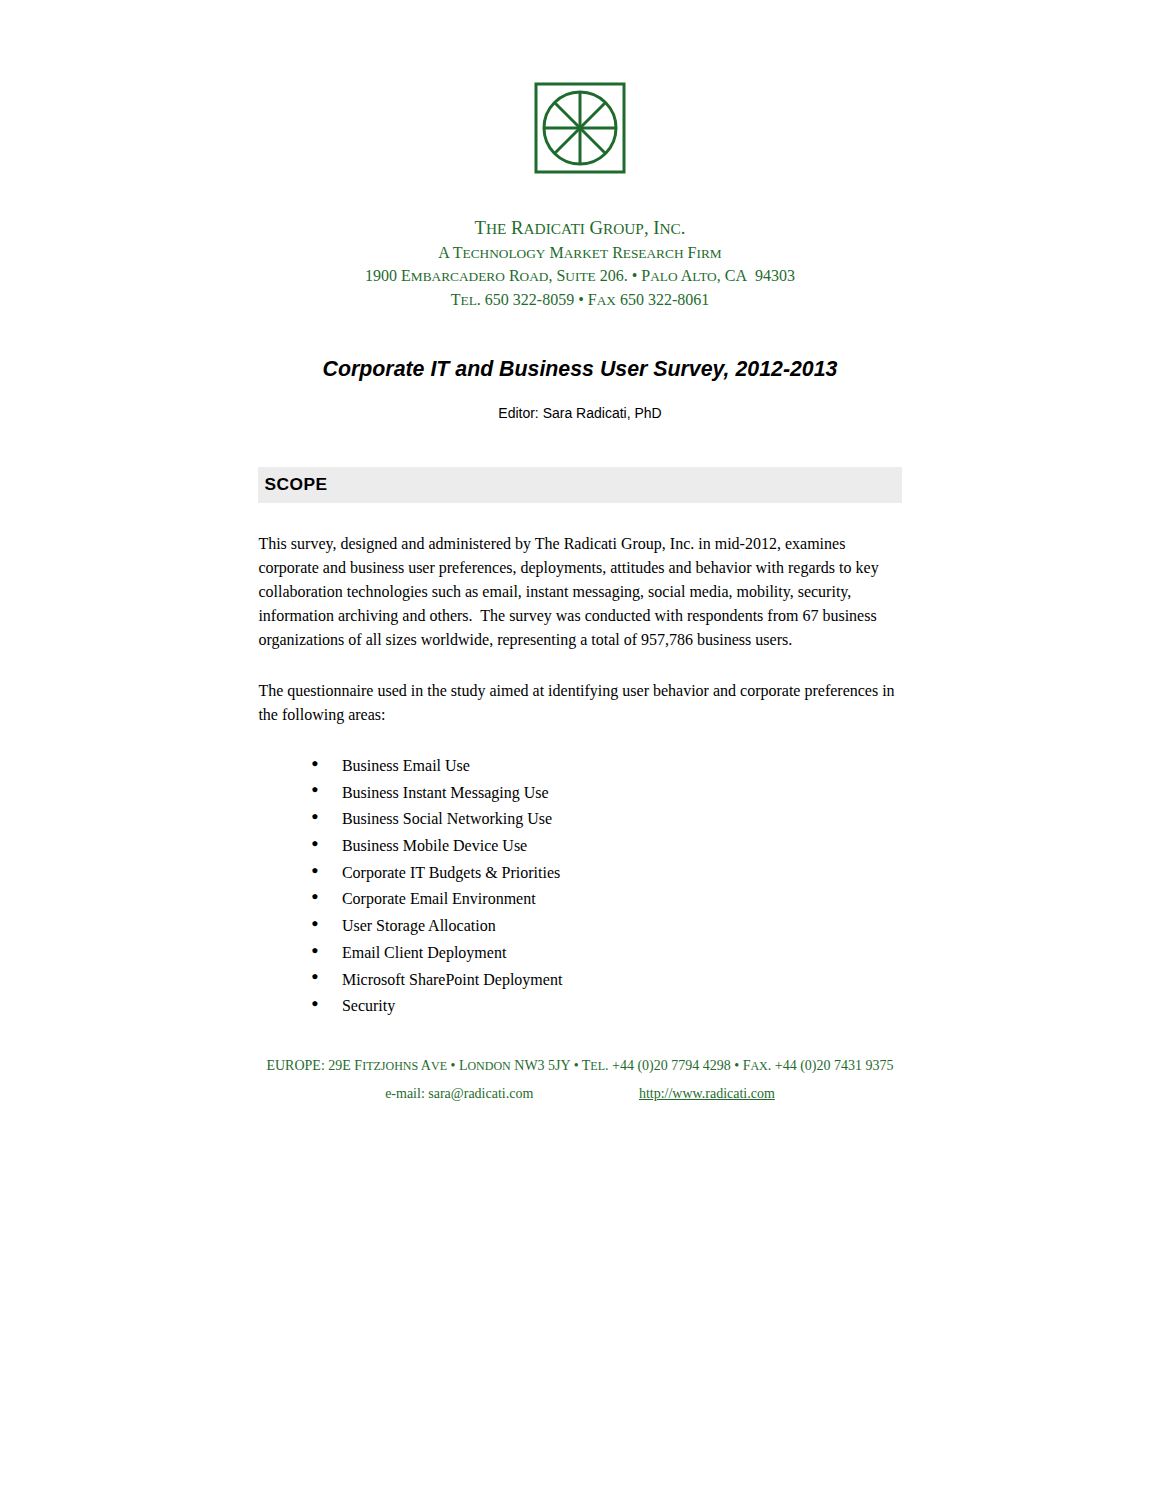THE RADICATI GROUP, INC. A TECHNOLOGY MARKET RESEARCH FIRM 1900 EMBARCADERO ROAD, SUITE 206. • PALO ALTO, CA 94303 TEL. 650 322-8059 • FAX 650 322-8061
Corporate IT and Business User Survey, 2012-2013
Editor: Sara Radicati, PhD
SCOPE
This survey, designed and administered by The Radicati Group, Inc. in mid-2012, examines corporate and business user preferences, deployments, attitudes and behavior with regards to key collaboration technologies such as email, instant messaging, social media, mobility, security, information archiving and others. The survey was conducted with respondents from 67 business organizations of all sizes worldwide, representing a total of 957,786 business users.
The questionnaire used in the study aimed at identifying user behavior and corporate preferences in the following areas:
Business Email Use
Business Instant Messaging Use
Business Social Networking Use
Business Mobile Device Use
Corporate IT Budgets & Priorities
Corporate Email Environment
User Storage Allocation
Email Client Deployment
Microsoft SharePoint Deployment
Security
EUROPE: 29E FITZJOHNS AVE • LONDON NW3 5JY • TEL. +44 (0)20 7794 4298 • FAX. +44 (0)20 7431 9375
e-mail: sara@radicati.com http://www.radicati.com